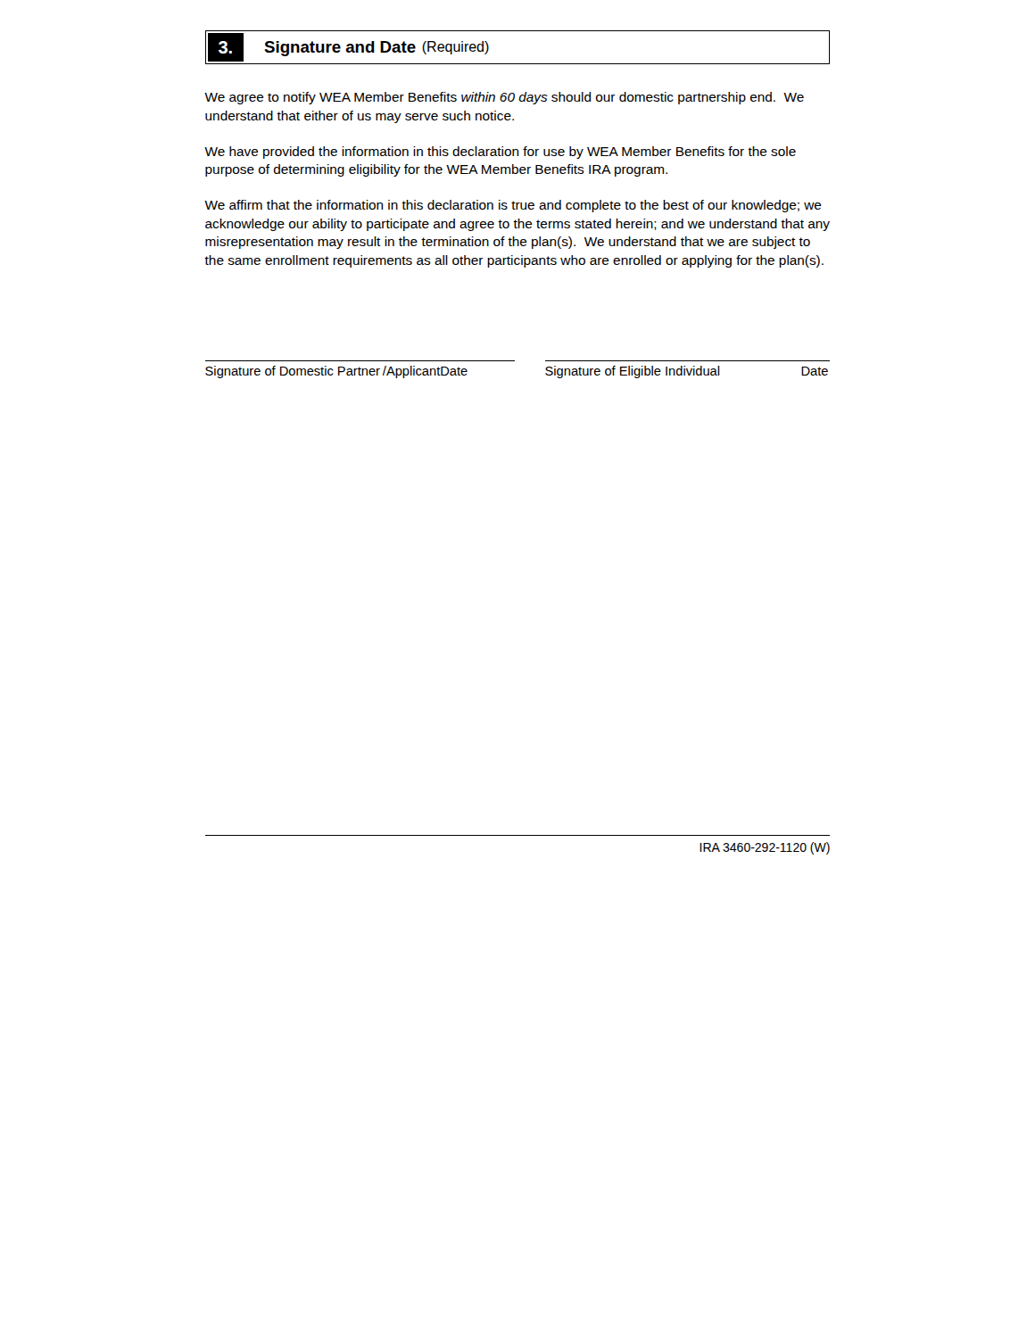3.
Signature and Date (Required)
We agree to notify WEA Member Benefits within 60 days should our domestic partnership end. We understand that either of us may serve such notice.
We have provided the information in this declaration for use by WEA Member Benefits for the sole purpose of determining eligibility for the WEA Member Benefits IRA program.
We affirm that the information in this declaration is true and complete to the best of our knowledge; we acknowledge our ability to participate and agree to the terms stated herein; and we understand that any misrepresentation may result in the termination of the plan(s). We understand that we are subject to the same enrollment requirements as all other participants who are enrolled or applying for the plan(s).
Signature of Domestic Partner /Applicant Date
Signature of Eligible Individual Date
IRA 3460-292-1120 (W)